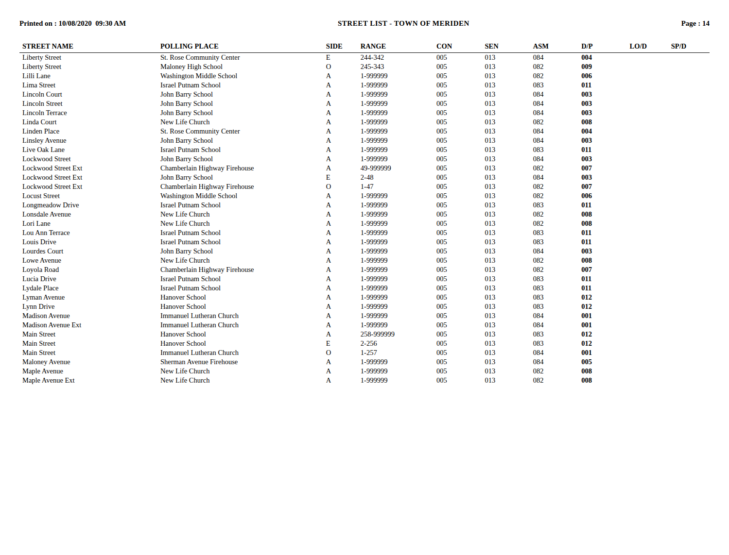Printed on : 10/08/2020 09:30 AM
STREET LIST - TOWN OF MERIDEN
Page : 14
| STREET NAME | POLLING PLACE | SIDE | RANGE | CON | SEN | ASM | D/P | LO/D | SP/D |
| --- | --- | --- | --- | --- | --- | --- | --- | --- | --- |
| Liberty Street | St. Rose Community Center | E | 244-342 | 005 | 013 | 084 | 004 | | |
| Liberty Street | Maloney High School | O | 245-343 | 005 | 013 | 082 | 009 | | |
| Lilli Lane | Washington Middle School | A | 1-999999 | 005 | 013 | 082 | 006 | | |
| Lima Street | Israel Putnam School | A | 1-999999 | 005 | 013 | 083 | 011 | | |
| Lincoln Court | John Barry School | A | 1-999999 | 005 | 013 | 084 | 003 | | |
| Lincoln Street | John Barry School | A | 1-999999 | 005 | 013 | 084 | 003 | | |
| Lincoln Terrace | John Barry School | A | 1-999999 | 005 | 013 | 084 | 003 | | |
| Linda Court | New Life Church | A | 1-999999 | 005 | 013 | 082 | 008 | | |
| Linden Place | St. Rose Community Center | A | 1-999999 | 005 | 013 | 084 | 004 | | |
| Linsley Avenue | John Barry School | A | 1-999999 | 005 | 013 | 084 | 003 | | |
| Live Oak Lane | Israel Putnam School | A | 1-999999 | 005 | 013 | 083 | 011 | | |
| Lockwood Street | John Barry School | A | 1-999999 | 005 | 013 | 084 | 003 | | |
| Lockwood Street Ext | Chamberlain Highway Firehouse | A | 49-999999 | 005 | 013 | 082 | 007 | | |
| Lockwood Street Ext | John Barry School | E | 2-48 | 005 | 013 | 084 | 003 | | |
| Lockwood Street Ext | Chamberlain Highway Firehouse | O | 1-47 | 005 | 013 | 082 | 007 | | |
| Locust Street | Washington Middle School | A | 1-999999 | 005 | 013 | 082 | 006 | | |
| Longmeadow Drive | Israel Putnam School | A | 1-999999 | 005 | 013 | 083 | 011 | | |
| Lonsdale Avenue | New Life Church | A | 1-999999 | 005 | 013 | 082 | 008 | | |
| Lori Lane | New Life Church | A | 1-999999 | 005 | 013 | 082 | 008 | | |
| Lou Ann Terrace | Israel Putnam School | A | 1-999999 | 005 | 013 | 083 | 011 | | |
| Louis Drive | Israel Putnam School | A | 1-999999 | 005 | 013 | 083 | 011 | | |
| Lourdes Court | John Barry School | A | 1-999999 | 005 | 013 | 084 | 003 | | |
| Lowe Avenue | New Life Church | A | 1-999999 | 005 | 013 | 082 | 008 | | |
| Loyola Road | Chamberlain Highway Firehouse | A | 1-999999 | 005 | 013 | 082 | 007 | | |
| Lucia Drive | Israel Putnam School | A | 1-999999 | 005 | 013 | 083 | 011 | | |
| Lydale Place | Israel Putnam School | A | 1-999999 | 005 | 013 | 083 | 011 | | |
| Lyman Avenue | Hanover School | A | 1-999999 | 005 | 013 | 083 | 012 | | |
| Lynn Drive | Hanover School | A | 1-999999 | 005 | 013 | 083 | 012 | | |
| Madison Avenue | Immanuel Lutheran Church | A | 1-999999 | 005 | 013 | 084 | 001 | | |
| Madison Avenue Ext | Immanuel Lutheran Church | A | 1-999999 | 005 | 013 | 084 | 001 | | |
| Main Street | Hanover School | A | 258-999999 | 005 | 013 | 083 | 012 | | |
| Main Street | Hanover School | E | 2-256 | 005 | 013 | 083 | 012 | | |
| Main Street | Immanuel Lutheran Church | O | 1-257 | 005 | 013 | 084 | 001 | | |
| Maloney Avenue | Sherman Avenue Firehouse | A | 1-999999 | 005 | 013 | 084 | 005 | | |
| Maple Avenue | New Life Church | A | 1-999999 | 005 | 013 | 082 | 008 | | |
| Maple Avenue Ext | New Life Church | A | 1-999999 | 005 | 013 | 082 | 008 | | |